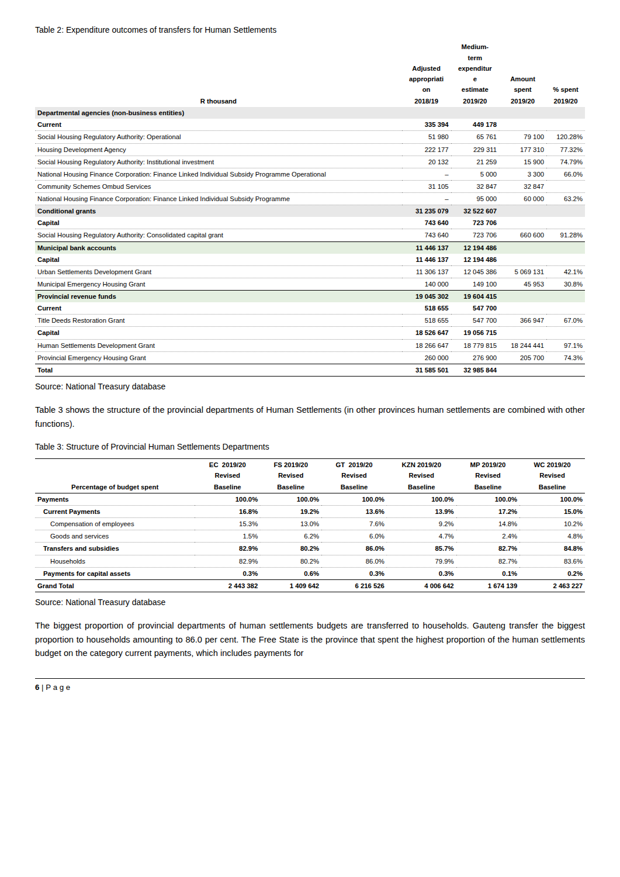Table 2: Expenditure outcomes of transfers for Human Settlements
| | Adjusted appropriati on | Medium- term expenditur e estimate | Amount spent | % spent |
| --- | --- | --- | --- | --- |
| R thousand | 2018/19 | 2019/20 | 2019/20 | 2019/20 |
| Departmental agencies (non-business entities) | | | | |
| Current | 335 394 | 449 178 | | |
| Social Housing Regulatory Authority: Operational | 51 980 | 65 761 | 79 100 | 120.28% |
| Housing Development Agency | 222 177 | 229 311 | 177 310 | 77.32% |
| Social Housing Regulatory Authority: Institutional investment | 20 132 | 21 259 | 15 900 | 74.79% |
| National Housing Finance Corporation: Finance Linked Individual Subsidy Programme Operational | – | 5 000 | 3 300 | 66.0% |
| Community Schemes Ombud Services | 31 105 | 32 847 | 32 847 | |
| National Housing Finance Corporation: Finance Linked Individual Subsidy Programme | – | 95 000 | 60 000 | 63.2% |
| Conditional grants | 31 235 079 | 32 522 607 | | |
| Capital | 743 640 | 723 706 | | |
| Social Housing Regulatory Authority: Consolidated capital grant | 743 640 | 723 706 | 660 600 | 91.28% |
| Municipal bank accounts | 11 446 137 | 12 194 486 | | |
| Capital | 11 446 137 | 12 194 486 | | |
| Urban Settlements Development Grant | 11 306 137 | 12 045 386 | 5 069 131 | 42.1% |
| Municipal Emergency Housing Grant | 140 000 | 149 100 | 45 953 | 30.8% |
| Provincial revenue funds | 19 045 302 | 19 604 415 | | |
| Current | 518 655 | 547 700 | | |
| Title Deeds Restoration Grant | 518 655 | 547 700 | 366 947 | 67.0% |
| Capital | 18 526 647 | 19 056 715 | | |
| Human Settlements Development Grant | 18 266 647 | 18 779 815 | 18 244 441 | 97.1% |
| Provincial Emergency Housing Grant | 260 000 | 276 900 | 205 700 | 74.3% |
| Total | 31 585 501 | 32 985 844 | | |
Source: National Treasury database
Table 3 shows the structure of the provincial departments of Human Settlements (in other provinces human settlements are combined with other functions).
Table 3: Structure of Provincial Human Settlements Departments
| | EC 2019/20 Revised | FS 2019/20 Revised | GT 2019/20 Revised | KZN 2019/20 Revised | MP 2019/20 Revised | WC 2019/20 Revised |
| --- | --- | --- | --- | --- | --- | --- |
| Percentage of budget spent | Baseline | Baseline | Baseline | Baseline | Baseline | Baseline |
| Payments | 100.0% | 100.0% | 100.0% | 100.0% | 100.0% | 100.0% |
| Current Payments | 16.8% | 19.2% | 13.6% | 13.9% | 17.2% | 15.0% |
| Compensation of employees | 15.3% | 13.0% | 7.6% | 9.2% | 14.8% | 10.2% |
| Goods and services | 1.5% | 6.2% | 6.0% | 4.7% | 2.4% | 4.8% |
| Transfers and subsidies | 82.9% | 80.2% | 86.0% | 85.7% | 82.7% | 84.8% |
| Households | 82.9% | 80.2% | 86.0% | 79.9% | 82.7% | 83.6% |
| Payments for capital assets | 0.3% | 0.6% | 0.3% | 0.3% | 0.1% | 0.2% |
| Grand Total | 2 443 382 | 1 409 642 | 6 216 526 | 4 006 642 | 1 674 139 | 2 463 227 |
Source: National Treasury database
The biggest proportion of provincial departments of human settlements budgets are transferred to households. Gauteng transfer the biggest proportion to households amounting to 86.0 per cent. The Free State is the province that spent the highest proportion of the human settlements budget on the category current payments, which includes payments for
6 | P a g e